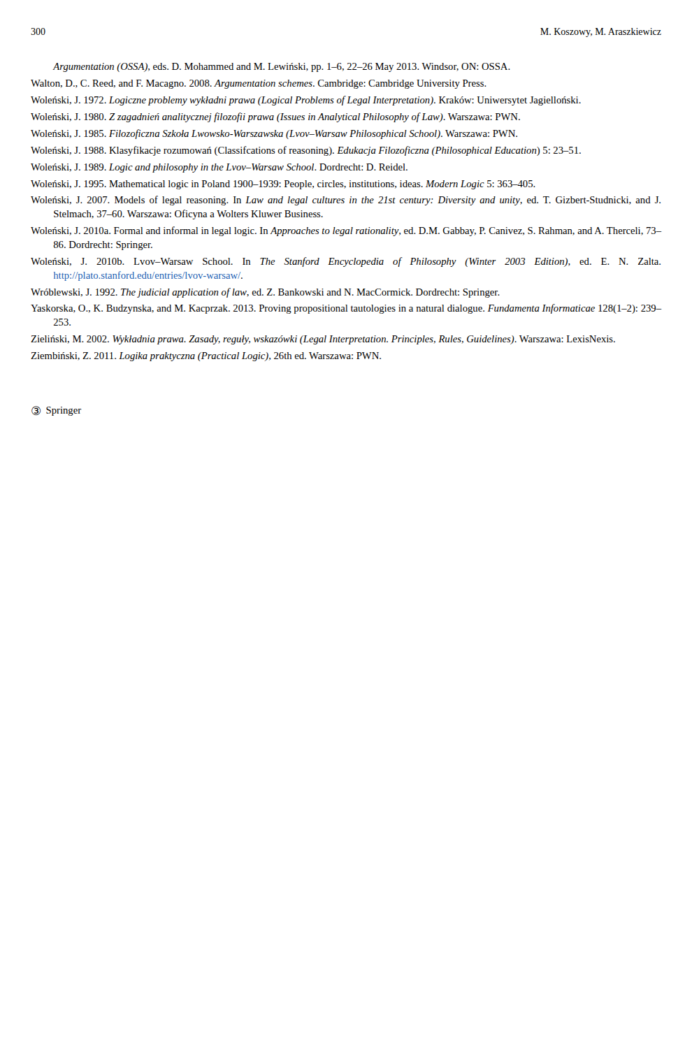300 M. Koszowy, M. Araszkiewicz
Argumentation (OSSA), eds. D. Mohammed and M. Lewiński, pp. 1–6, 22–26 May 2013. Windsor, ON: OSSA.
Walton, D., C. Reed, and F. Macagno. 2008. Argumentation schemes. Cambridge: Cambridge University Press.
Woleński, J. 1972. Logiczne problemy wykładni prawa (Logical Problems of Legal Interpretation). Kraków: Uniwersytet Jagielloński.
Woleński, J. 1980. Z zagadnień analitycznej filozofii prawa (Issues in Analytical Philosophy of Law). Warszawa: PWN.
Woleński, J. 1985. Filozoficzna Szkoła Lwowsko-Warszawska (Lvov–Warsaw Philosophical School). Warszawa: PWN.
Woleński, J. 1988. Klasyfikacje rozumowań (Classifcations of reasoning). Edukacja Filozoficzna (Philosophical Education) 5: 23–51.
Woleński, J. 1989. Logic and philosophy in the Lvov–Warsaw School. Dordrecht: D. Reidel.
Woleński, J. 1995. Mathematical logic in Poland 1900–1939: People, circles, institutions, ideas. Modern Logic 5: 363–405.
Woleński, J. 2007. Models of legal reasoning. In Law and legal cultures in the 21st century: Diversity and unity, ed. T. Gizbert-Studnicki, and J. Stelmach, 37–60. Warszawa: Oficyna a Wolters Kluwer Business.
Woleński, J. 2010a. Formal and informal in legal logic. In Approaches to legal rationality, ed. D.M. Gabbay, P. Canivez, S. Rahman, and A. Therceli, 73–86. Dordrecht: Springer.
Woleński, J. 2010b. Lvov–Warsaw School. In The Stanford Encyclopedia of Philosophy (Winter 2003 Edition), ed. E. N. Zalta. http://plato.stanford.edu/entries/lvov-warsaw/.
Wróblewski, J. 1992. The judicial application of law, ed. Z. Bankowski and N. MacCormick. Dordrecht: Springer.
Yaskorska, O., K. Budzynska, and M. Kacprzak. 2013. Proving propositional tautologies in a natural dialogue. Fundamenta Informaticae 128(1–2): 239–253.
Zieliński, M. 2002. Wykładnia prawa. Zasady, reguły, wskazówki (Legal Interpretation. Principles, Rules, Guidelines). Warszawa: LexisNexis.
Ziembiński, Z. 2011. Logika praktyczna (Practical Logic), 26th ed. Warszawa: PWN.
③ Springer